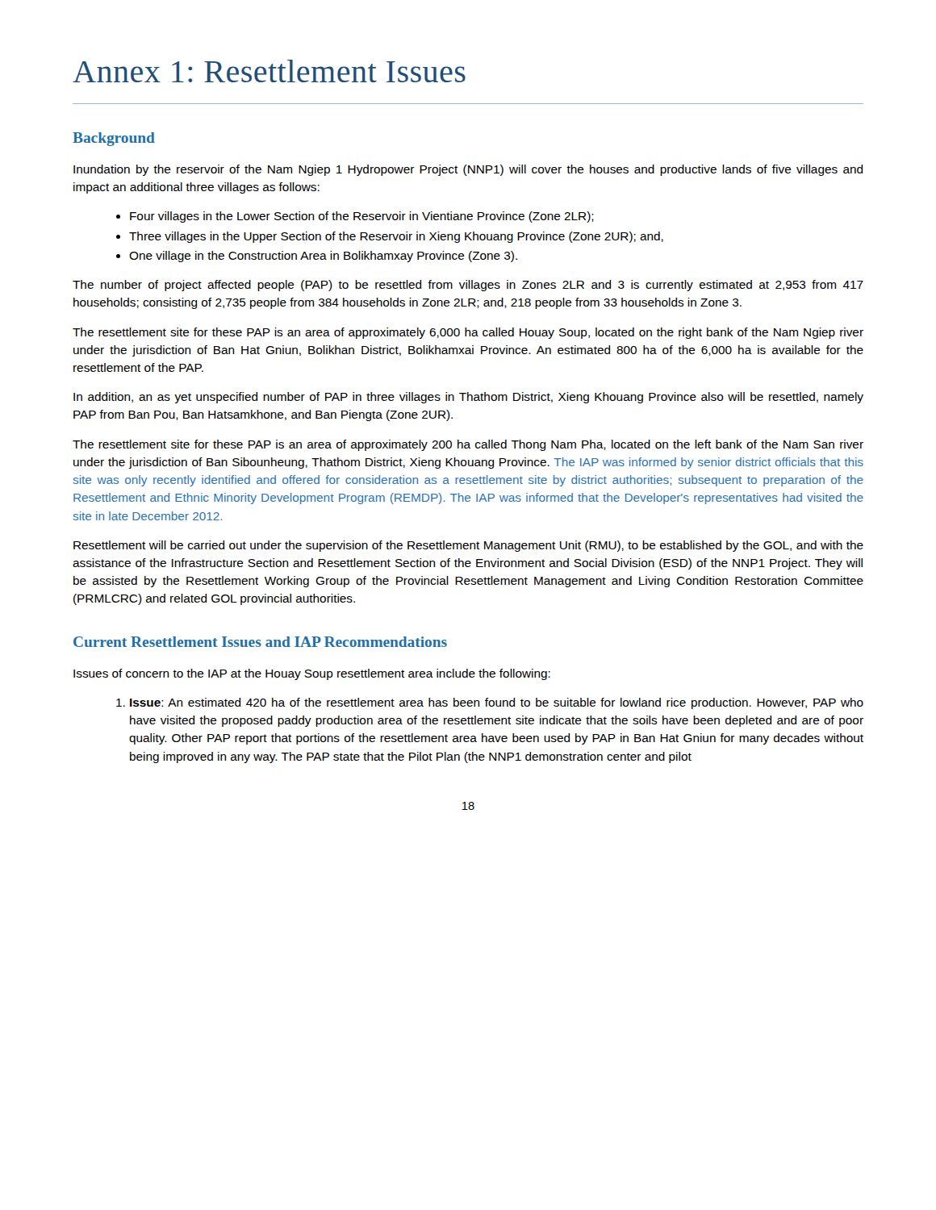Annex 1: Resettlement Issues
Background
Inundation by the reservoir of the Nam Ngiep 1 Hydropower Project (NNP1) will cover the houses and productive lands of five villages and impact an additional three villages as follows:
Four villages in the Lower Section of the Reservoir in Vientiane Province (Zone 2LR);
Three villages in the Upper Section of the Reservoir in Xieng Khouang Province (Zone 2UR); and,
One village in the Construction Area in Bolikhamxay Province (Zone 3).
The number of project affected people (PAP) to be resettled from villages in Zones 2LR and 3 is currently estimated at 2,953 from 417 households; consisting of 2,735 people from 384 households in Zone 2LR; and, 218 people from 33 households in Zone 3.
The resettlement site for these PAP is an area of approximately 6,000 ha called Houay Soup, located on the right bank of the Nam Ngiep river under the jurisdiction of Ban Hat Gniun, Bolikhan District, Bolikhamxai Province. An estimated 800 ha of the 6,000 ha is available for the resettlement of the PAP.
In addition, an as yet unspecified number of PAP in three villages in Thathom District, Xieng Khouang Province also will be resettled, namely PAP from Ban Pou, Ban Hatsamkhone, and Ban Piengta (Zone 2UR).
The resettlement site for these PAP is an area of approximately 200 ha called Thong Nam Pha, located on the left bank of the Nam San river under the jurisdiction of Ban Sibounheung, Thathom District, Xieng Khouang Province. The IAP was informed by senior district officials that this site was only recently identified and offered for consideration as a resettlement site by district authorities; subsequent to preparation of the Resettlement and Ethnic Minority Development Program (REMDP). The IAP was informed that the Developer's representatives had visited the site in late December 2012.
Resettlement will be carried out under the supervision of the Resettlement Management Unit (RMU), to be established by the GOL, and with the assistance of the Infrastructure Section and Resettlement Section of the Environment and Social Division (ESD) of the NNP1 Project. They will be assisted by the Resettlement Working Group of the Provincial Resettlement Management and Living Condition Restoration Committee (PRMLCRC) and related GOL provincial authorities.
Current Resettlement Issues and IAP Recommendations
Issues of concern to the IAP at the Houay Soup resettlement area include the following:
Issue: An estimated 420 ha of the resettlement area has been found to be suitable for lowland rice production. However, PAP who have visited the proposed paddy production area of the resettlement site indicate that the soils have been depleted and are of poor quality. Other PAP report that portions of the resettlement area have been used by PAP in Ban Hat Gniun for many decades without being improved in any way. The PAP state that the Pilot Plan (the NNP1 demonstration center and pilot
18